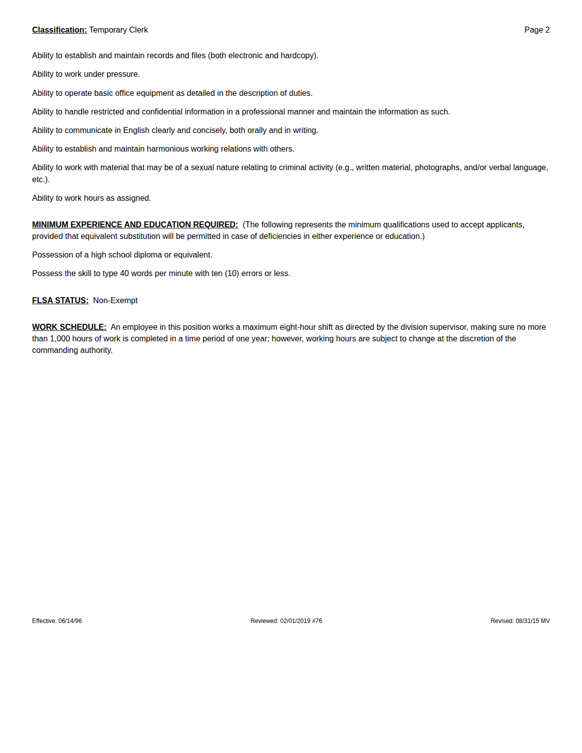Classification: Temporary Clerk
Page 2
Ability to establish and maintain records and files (both electronic and hardcopy).
Ability to work under pressure.
Ability to operate basic office equipment as detailed in the description of duties.
Ability to handle restricted and confidential information in a professional manner and maintain the information as such.
Ability to communicate in English clearly and concisely, both orally and in writing.
Ability to establish and maintain harmonious working relations with others.
Ability to work with material that may be of a sexual nature relating to criminal activity (e.g., written material, photographs, and/or verbal language, etc.).
Ability to work hours as assigned.
MINIMUM EXPERIENCE AND EDUCATION REQUIRED: (The following represents the minimum qualifications used to accept applicants, provided that equivalent substitution will be permitted in case of deficiencies in either experience or education.)
Possession of a high school diploma or equivalent.
Possess the skill to type 40 words per minute with ten (10) errors or less.
FLSA STATUS: Non-Exempt
WORK SCHEDULE: An employee in this position works a maximum eight-hour shift as directed by the division supervisor, making sure no more than 1,000 hours of work is completed in a time period of one year; however, working hours are subject to change at the discretion of the commanding authority.
Effective: 06/14/96 Reviewed: 02/01/2019 #76 Revised: 08/31/15 MV